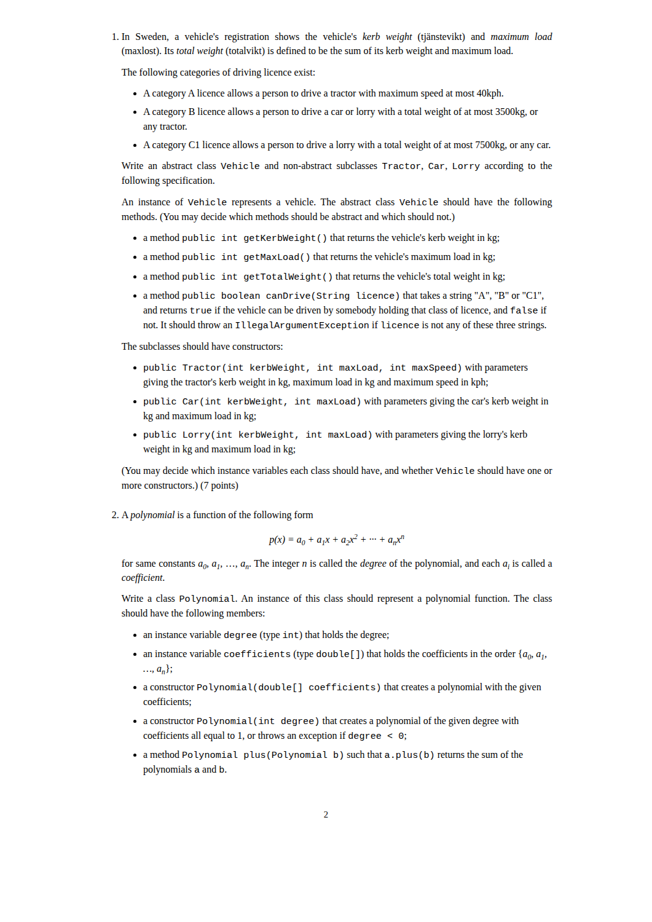In Sweden, a vehicle's registration shows the vehicle's kerb weight (tjänstevikt) and maximum load (maxlost). Its total weight (totalvikt) is defined to be the sum of its kerb weight and maximum load.
The following categories of driving licence exist:
A category A licence allows a person to drive a tractor with maximum speed at most 40kph.
A category B licence allows a person to drive a car or lorry with a total weight of at most 3500kg, or any tractor.
A category C1 licence allows a person to drive a lorry with a total weight of at most 7500kg, or any car.
Write an abstract class Vehicle and non-abstract subclasses Tractor, Car, Lorry according to the following specification.
An instance of Vehicle represents a vehicle. The abstract class Vehicle should have the following methods. (You may decide which methods should be abstract and which should not.)
a method public int getKerbWeight() that returns the vehicle's kerb weight in kg;
a method public int getMaxLoad() that returns the vehicle's maximum load in kg;
a method public int getTotalWeight() that returns the vehicle's total weight in kg;
a method public boolean canDrive(String licence) that takes a string "A", "B" or "C1", and returns true if the vehicle can be driven by somebody holding that class of licence, and false if not. It should throw an IllegalArgumentException if licence is not any of these three strings.
The subclasses should have constructors:
public Tractor(int kerbWeight, int maxLoad, int maxSpeed) with parameters giving the tractor's kerb weight in kg, maximum load in kg and maximum speed in kph;
public Car(int kerbWeight, int maxLoad) with parameters giving the car's kerb weight in kg and maximum load in kg;
public Lorry(int kerbWeight, int maxLoad) with parameters giving the lorry's kerb weight in kg and maximum load in kg;
(You may decide which instance variables each class should have, and whether Vehicle should have one or more constructors.) (7 points)
A polynomial is a function of the following form
p(x) = a0 + a1x + a2x2 + ··· + anxn
for same constants a0, a1, …, an. The integer n is called the degree of the polynomial, and each ai is called a coefficient.
Write a class Polynomial. An instance of this class should represent a polynomial function. The class should have the following members:
an instance variable degree (type int) that holds the degree;
an instance variable coefficients (type double[]) that holds the coefficients in the order {a0, a1, …, an};
a constructor Polynomial(double[] coefficients) that creates a polynomial with the given coefficients;
a constructor Polynomial(int degree) that creates a polynomial of the given degree with coefficients all equal to 1, or throws an exception if degree < 0;
a method Polynomial plus(Polynomial b) such that a.plus(b) returns the sum of the polynomials a and b.
2